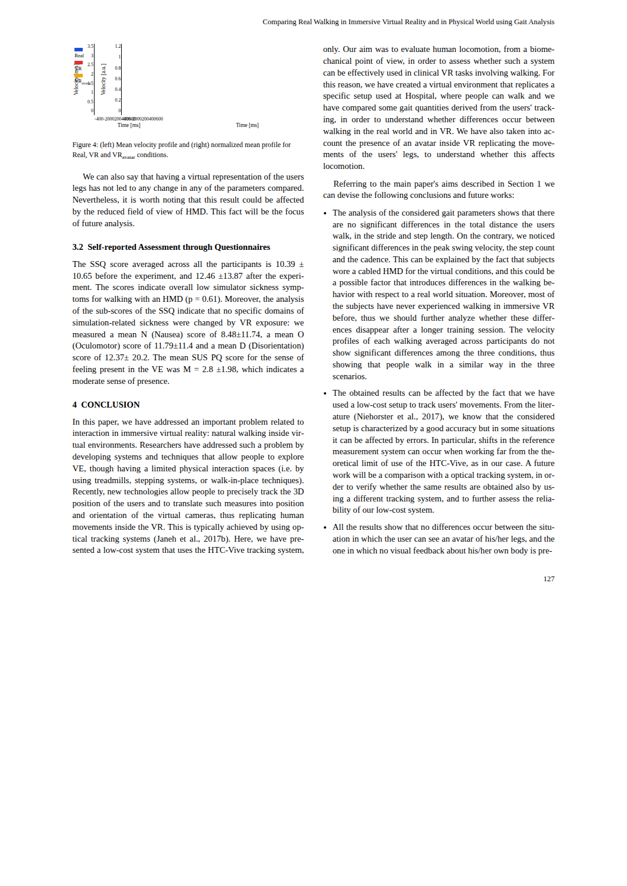Comparing Real Walking in Immersive Virtual Reality and in Physical World using Gait Analysis
Velocity [m/s]
3.5
3
2.5
2
1.5
1
0.5
0
Real
VR
VRavatar
-400
-200
0
200
400
600
Velocity [a.u.]
1.2
1
0.8
0.6
0.4
0.2
0
-400
-200
0
200
400
600
Time [ms]
Time [ms]
Figure 4: (left) Mean velocity profile and (right) normalized mean profile for Real, VR and VRavatar conditions.
We can also say that having a virtual representation of the users legs has not led to any change in any of the parameters compared. Nevertheless, it is worth noting that this result could be affected by the reduced field of view of HMD. This fact will be the focus of future analysis.
3.2 Self-reported Assessment through Questionnaires
The SSQ score averaged across all the participants is 10.39 ± 10.65 before the experiment, and 12.46 ±13.87 after the experiment. The scores indicate overall low simulator sickness symptoms for walking with an HMD (p = 0.61). Moreover, the analysis of the sub-scores of the SSQ indicate that no specific domains of simulation-related sickness were changed by VR exposure: we measured a mean N (Nausea) score of 8.48±11.74, a mean O (Oculomotor) score of 11.79±11.4 and a mean D (Disorientation) score of 12.37± 20.2. The mean SUS PQ score for the sense of feeling present in the VE was M = 2.8 ±1.98, which indicates a moderate sense of presence.
4 CONCLUSION
In this paper, we have addressed an important problem related to interaction in immersive virtual reality: natural walking inside virtual environments. Researchers have addressed such a problem by developing systems and techniques that allow people to explore VE, though having a limited physical interaction spaces (i.e. by using treadmills, stepping systems, or walk-in-place techniques). Recently, new technologies allow people to precisely track the 3D position of the users and to translate such measures into position and orientation of the virtual cameras, thus replicating human movements inside the VR. This is typically achieved by using optical tracking systems (Janeh et al., 2017b). Here, we have presented a low-cost system that uses the HTC-Vive tracking system, only. Our aim was to evaluate human locomotion, from a biomechanical point of view, in order to assess whether such a system can be effectively used in clinical VR tasks involving walking. For this reason, we have created a virtual environment that replicates a specific setup used at Hospital, where people can walk and we have compared some gait quantities derived from the users' tracking, in order to understand whether differences occur between walking in the real world and in VR. We have also taken into account the presence of an avatar inside VR replicating the movements of the users' legs, to understand whether this affects locomotion.
Referring to the main paper's aims described in Section 1 we can devise the following conclusions and future works:
The analysis of the considered gait parameters shows that there are no significant differences in the total distance the users walk, in the stride and step length. On the contrary, we noticed significant differences in the peak swing velocity, the step count and the cadence. This can be explained by the fact that subjects wore a cabled HMD for the virtual conditions, and this could be a possible factor that introduces differences in the walking behavior with respect to a real world situation. Moreover, most of the subjects have never experienced walking in immersive VR before, thus we should further analyze whether these differences disappear after a longer training session. The velocity profiles of each walking averaged across participants do not show significant differences among the three conditions, thus showing that people walk in a similar way in the three scenarios.
The obtained results can be affected by the fact that we have used a low-cost setup to track users' movements. From the literature (Niehorster et al., 2017), we know that the considered setup is characterized by a good accuracy but in some situations it can be affected by errors. In particular, shifts in the reference measurement system can occur when working far from the theoretical limit of use of the HTC-Vive, as in our case. A future work will be a comparison with a optical tracking system, in order to verify whether the same results are obtained also by using a different tracking system, and to further assess the reliability of our low-cost system.
All the results show that no differences occur between the situation in which the user can see an avatar of his/her legs, and the one in which no visual feedback about his/her own body is pre-
127